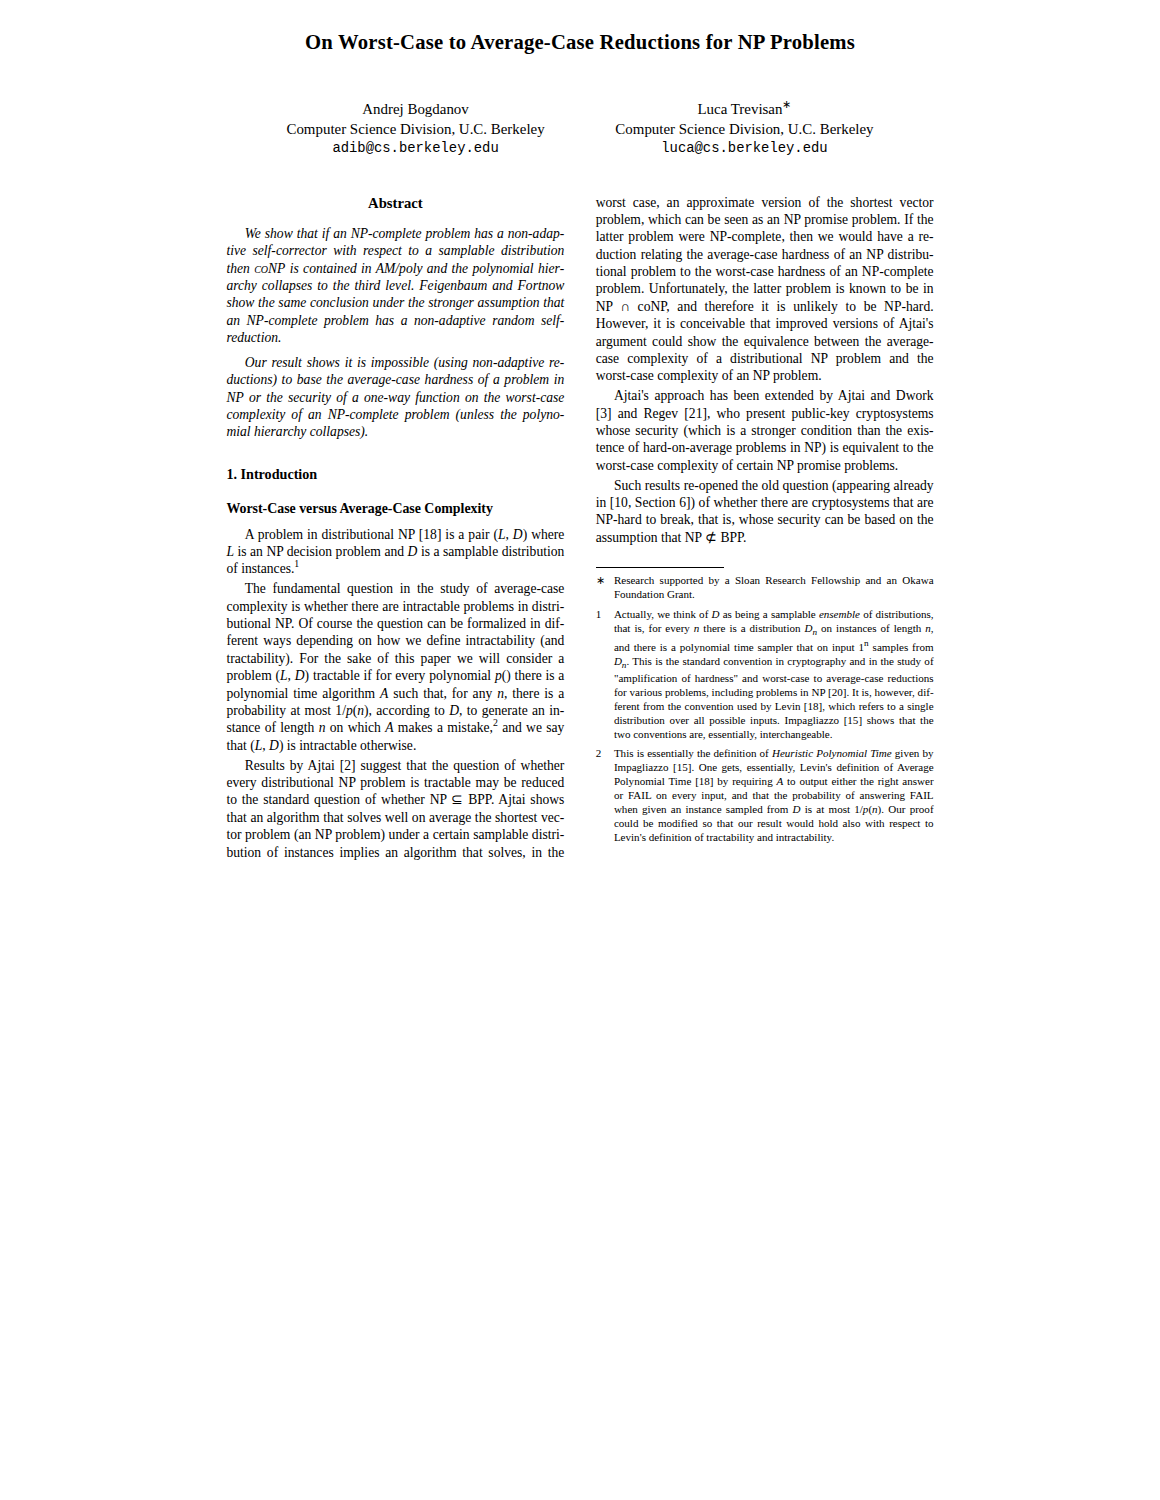On Worst-Case to Average-Case Reductions for NP Problems
Andrej Bogdanov
Computer Science Division, U.C. Berkeley
adib@cs.berkeley.edu
Luca Trevisan∗
Computer Science Division, U.C. Berkeley
luca@cs.berkeley.edu
Abstract
We show that if an NP-complete problem has a non-adaptive self-corrector with respect to a samplable distribution then coNP is contained in AM/poly and the polynomial hierarchy collapses to the third level. Feigenbaum and Fortnow show the same conclusion under the stronger assumption that an NP-complete problem has a non-adaptive random self-reduction.
Our result shows it is impossible (using non-adaptive reductions) to base the average-case hardness of a problem in NP or the security of a one-way function on the worst-case complexity of an NP-complete problem (unless the polynomial hierarchy collapses).
1. Introduction
Worst-Case versus Average-Case Complexity
A problem in distributional NP [18] is a pair (L, D) where L is an NP decision problem and D is a samplable distribution of instances.1
The fundamental question in the study of average-case complexity is whether there are intractable problems in distributional NP. Of course the question can be formalized in different ways depending on how we define intractability (and tractability). For the sake of this paper we will consider a problem (L, D) tractable if for every polynomial p() there is a polynomial time algorithm A such that, for any n, there is a probability at most 1/p(n), according to D, to generate an instance of length n on which A makes a mistake,2 and we say that (L, D) is intractable otherwise.
Results by Ajtai [2] suggest that the question of whether every distributional NP problem is tractable may be reduced to the standard question of whether NP ⊆ BPP. Ajtai shows that an algorithm that solves well on average the shortest vector problem (an NP problem) under a certain samplable distribution of instances implies an algorithm that solves, in the worst case, an approximate version of the shortest vector problem, which can be seen as an NP promise problem. If the latter problem were NP-complete, then we would have a reduction relating the average-case hardness of an NP distributional problem to the worst-case hardness of an NP-complete problem. Unfortunately, the latter problem is known to be in NP ∩ coNP, and therefore it is unlikely to be NP-hard. However, it is conceivable that improved versions of Ajtai's argument could show the equivalence between the average-case complexity of a distributional NP problem and the worst-case complexity of an NP problem.
Ajtai's approach has been extended by Ajtai and Dwork [3] and Regev [21], who present public-key cryptosystems whose security (which is a stronger condition than the existence of hard-on-average problems in NP) is equivalent to the worst-case complexity of certain NP promise problems.
Such results re-opened the old question (appearing already in [10, Section 6]) of whether there are cryptosystems that are NP-hard to break, that is, whose security can be based on the assumption that NP ⊄ BPP.
∗
Research supported by a Sloan Research Fellowship and an Okawa Foundation Grant.
1
Actually, we think of D as being a samplable ensemble of distributions, that is, for every n there is a distribution Dn on instances of length n, and there is a polynomial time sampler that on input 1n samples from Dn. This is the standard convention in cryptography and in the study of "amplification of hardness" and worst-case to average-case reductions for various problems, including problems in NP [20]. It is, however, different from the convention used by Levin [18], which refers to a single distribution over all possible inputs. Impagliazzo [15] shows that the two conventions are, essentially, interchangeable.
2
This is essentially the definition of Heuristic Polynomial Time given by Impagliazzo [15]. One gets, essentially, Levin's definition of Average Polynomial Time [18] by requiring A to output either the right answer or FAIL on every input, and that the probability of answering FAIL when given an instance sampled from D is at most 1/p(n). Our proof could be modified so that our result would hold also with respect to Levin's definition of tractability and intractability.